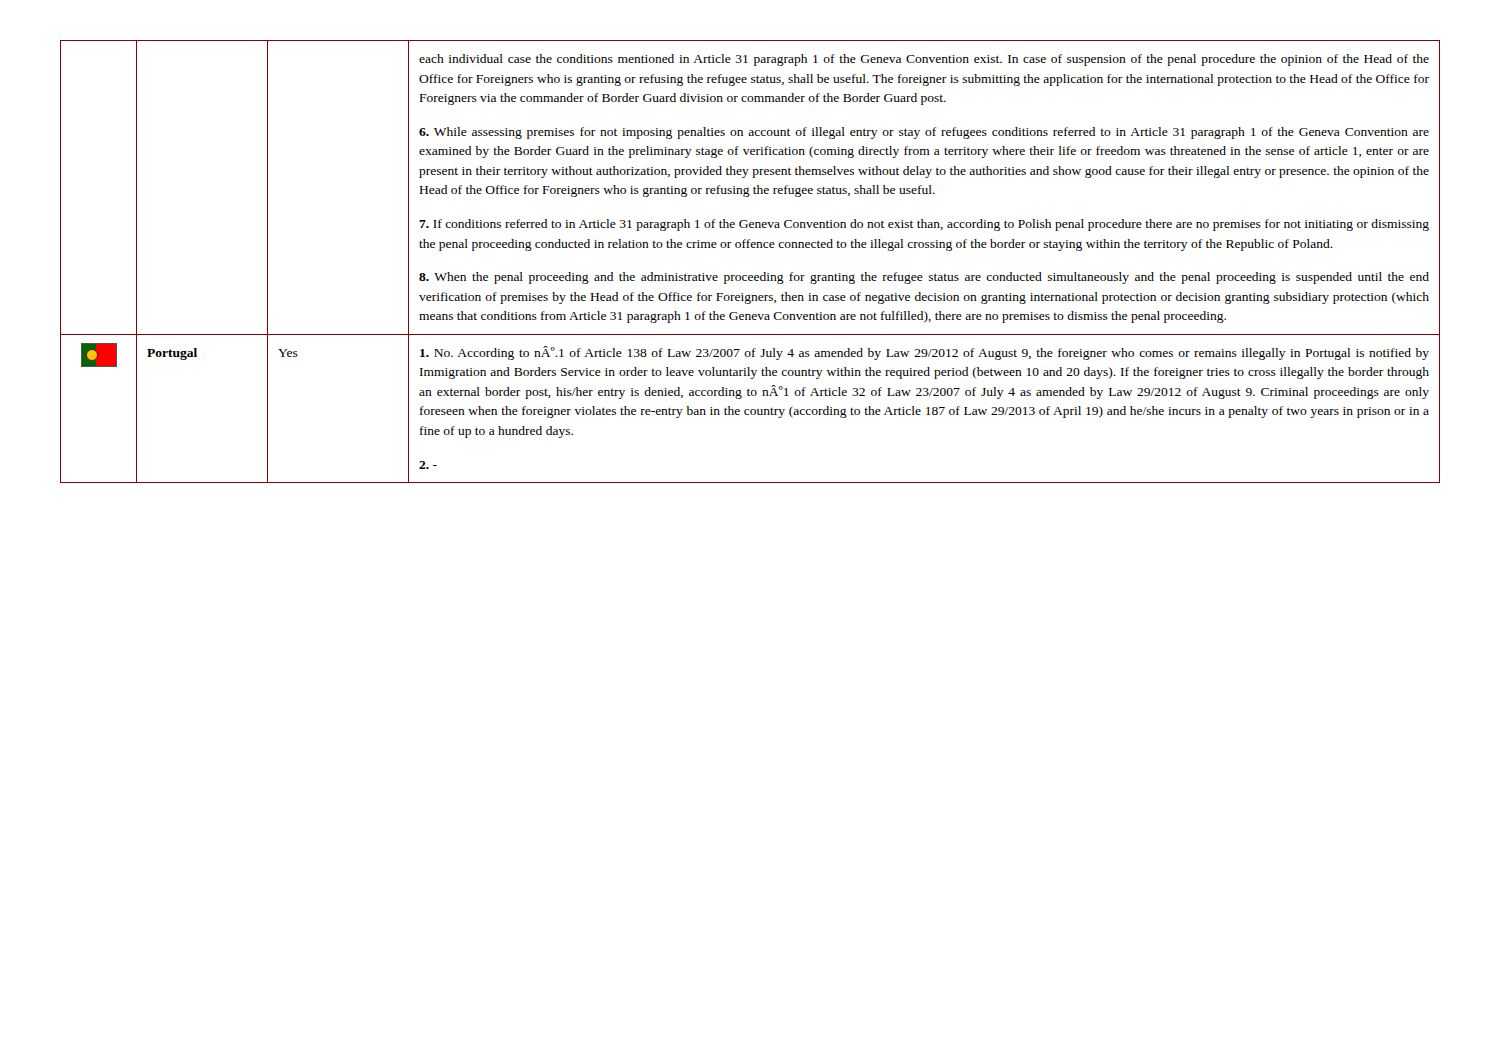| | | | each individual case the conditions mentioned in Article 31 paragraph 1 of the Geneva Convention exist. In case of suspension of the penal procedure the opinion of the Head of the Office for Foreigners who is granting or refusing the refugee status, shall be useful. The foreigner is submitting the application for the international protection to the Head of the Office for Foreigners via the commander of Border Guard division or commander of the Border Guard post. 6. While assessing premises for not imposing penalties on account of illegal entry or stay of refugees conditions referred to in Article 31 paragraph 1 of the Geneva Convention are examined by the Border Guard in the preliminary stage of verification (coming directly from a territory where their life or freedom was threatened in the sense of article 1, enter or are present in their territory without authorization, provided they present themselves without delay to the authorities and show good cause for their illegal entry or presence. the opinion of the Head of the Office for Foreigners who is granting or refusing the refugee status, shall be useful. 7. If conditions referred to in Article 31 paragraph 1 of the Geneva Convention do not exist than, according to Polish penal procedure there are no premises for not initiating or dismissing the penal proceeding conducted in relation to the crime or offence connected to the illegal crossing of the border or staying within the territory of the Republic of Poland. 8. When the penal proceeding and the administrative proceeding for granting the refugee status are conducted simultaneously and the penal proceeding is suspended until the end verification of premises by the Head of the Office for Foreigners, then in case of negative decision on granting international protection or decision granting subsidiary protection (which means that conditions from Article 31 paragraph 1 of the Geneva Convention are not fulfilled), there are no premises to dismiss the penal proceeding. |
| | Portugal | Yes | 1. No. According to nÂº.1 of Article 138 of Law 23/2007 of July 4 as amended by Law 29/2012 of August 9, the foreigner who comes or remains illegally in Portugal is notified by Immigration and Borders Service in order to leave voluntarily the country within the required period (between 10 and 20 days). If the foreigner tries to cross illegally the border through an external border post, his/her entry is denied, according to nÂº1 of Article 32 of Law 23/2007 of July 4 as amended by Law 29/2012 of August 9. Criminal proceedings are only foreseen when the foreigner violates the re-entry ban in the country (according to the Article 187 of Law 29/2013 of April 19) and he/she incurs in a penalty of two years in prison or in a fine of up to a hundred days. 2. - |